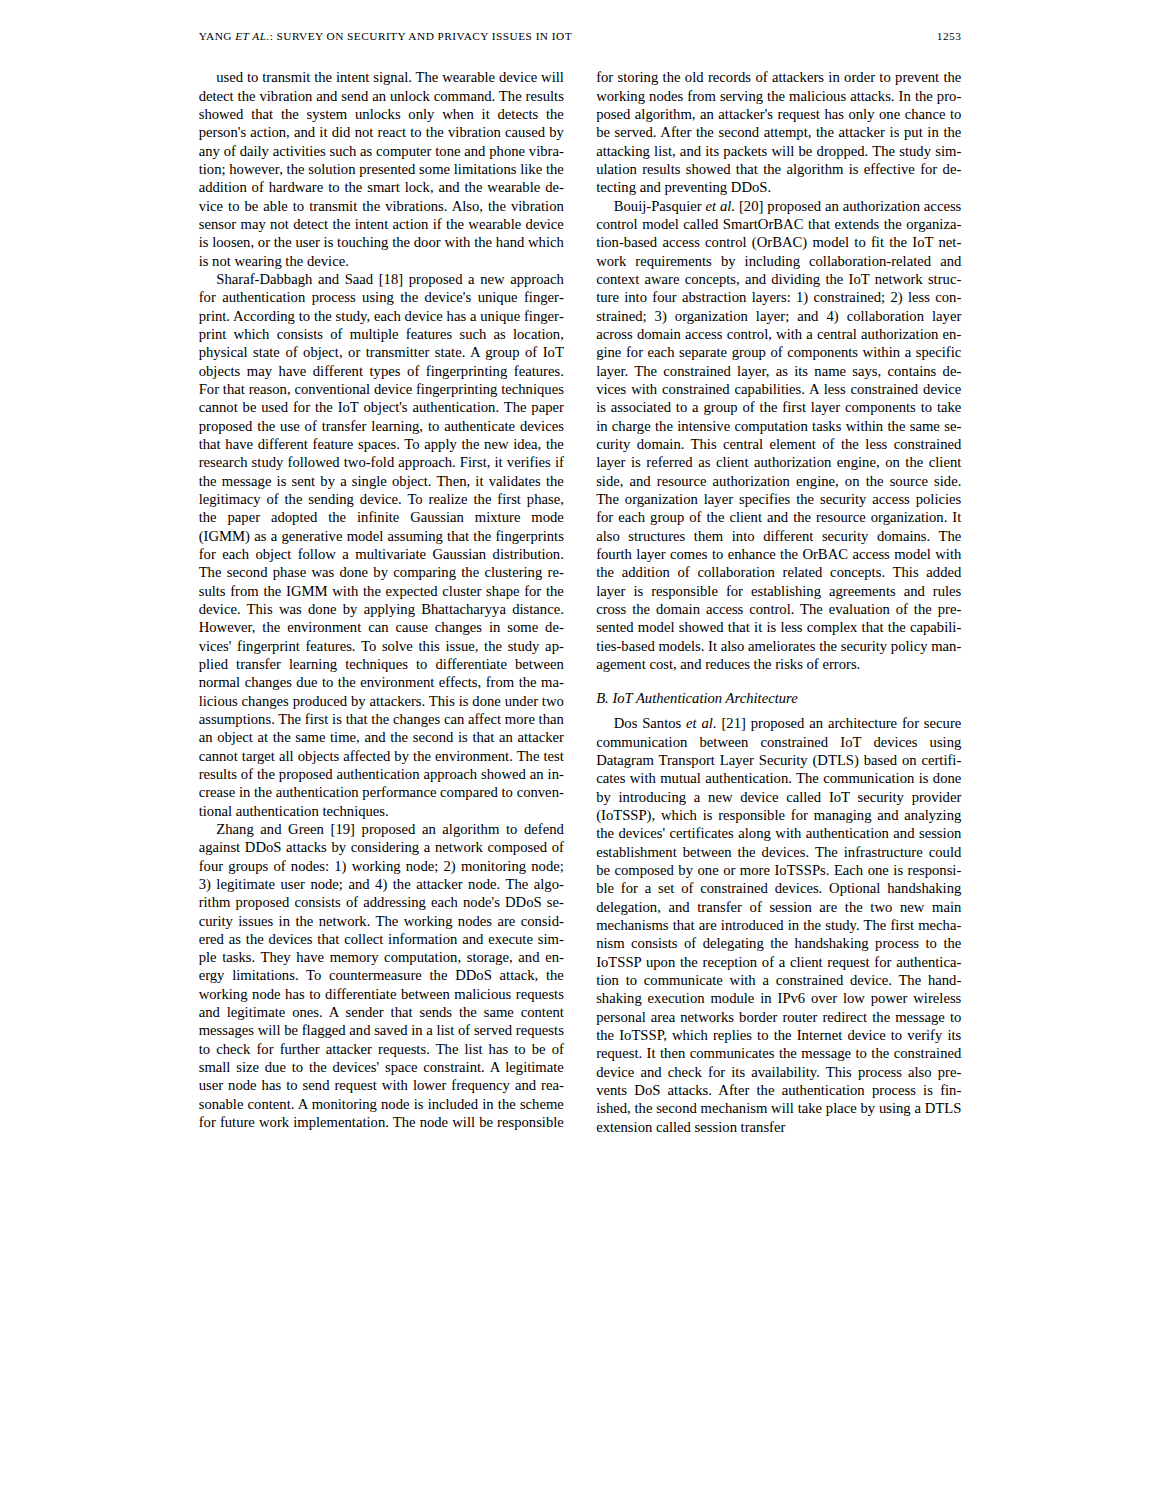Yang et al.: Survey on Security and Privacy Issues in IoT 1253
used to transmit the intent signal. The wearable device will detect the vibration and send an unlock command. The results showed that the system unlocks only when it detects the person's action, and it did not react to the vibration caused by any of daily activities such as computer tone and phone vibration; however, the solution presented some limitations like the addition of hardware to the smart lock, and the wearable device to be able to transmit the vibrations. Also, the vibration sensor may not detect the intent action if the wearable device is loosen, or the user is touching the door with the hand which is not wearing the device.
Sharaf-Dabbagh and Saad [18] proposed a new approach for authentication process using the device's unique fingerprint. According to the study, each device has a unique fingerprint which consists of multiple features such as location, physical state of object, or transmitter state. A group of IoT objects may have different types of fingerprinting features. For that reason, conventional device fingerprinting techniques cannot be used for the IoT object's authentication. The paper proposed the use of transfer learning, to authenticate devices that have different feature spaces. To apply the new idea, the research study followed two-fold approach. First, it verifies if the message is sent by a single object. Then, it validates the legitimacy of the sending device. To realize the first phase, the paper adopted the infinite Gaussian mixture mode (IGMM) as a generative model assuming that the fingerprints for each object follow a multivariate Gaussian distribution. The second phase was done by comparing the clustering results from the IGMM with the expected cluster shape for the device. This was done by applying Bhattacharyya distance. However, the environment can cause changes in some devices' fingerprint features. To solve this issue, the study applied transfer learning techniques to differentiate between normal changes due to the environment effects, from the malicious changes produced by attackers. This is done under two assumptions. The first is that the changes can affect more than an object at the same time, and the second is that an attacker cannot target all objects affected by the environment. The test results of the proposed authentication approach showed an increase in the authentication performance compared to conventional authentication techniques.
Zhang and Green [19] proposed an algorithm to defend against DDoS attacks by considering a network composed of four groups of nodes: 1) working node; 2) monitoring node; 3) legitimate user node; and 4) the attacker node. The algorithm proposed consists of addressing each node's DDoS security issues in the network. The working nodes are considered as the devices that collect information and execute simple tasks. They have memory computation, storage, and energy limitations. To countermeasure the DDoS attack, the working node has to differentiate between malicious requests and legitimate ones. A sender that sends the same content messages will be flagged and saved in a list of served requests to check for further attacker requests. The list has to be of small size due to the devices' space constraint. A legitimate user node has to send request with lower frequency and reasonable content. A monitoring node is included in the scheme for future work implementation. The node will be responsible for storing the old records of attackers in order to prevent the working nodes from serving the malicious attacks. In the proposed algorithm, an attacker's request has only one chance to be served. After the second attempt, the attacker is put in the attacking list, and its packets will be dropped. The study simulation results showed that the algorithm is effective for detecting and preventing DDoS.
Bouij-Pasquier et al. [20] proposed an authorization access control model called SmartOrBAC that extends the organization-based access control (OrBAC) model to fit the IoT network requirements by including collaboration-related and context aware concepts, and dividing the IoT network structure into four abstraction layers: 1) constrained; 2) less constrained; 3) organization layer; and 4) collaboration layer across domain access control, with a central authorization engine for each separate group of components within a specific layer. The constrained layer, as its name says, contains devices with constrained capabilities. A less constrained device is associated to a group of the first layer components to take in charge the intensive computation tasks within the same security domain. This central element of the less constrained layer is referred as client authorization engine, on the client side, and resource authorization engine, on the source side. The organization layer specifies the security access policies for each group of the client and the resource organization. It also structures them into different security domains. The fourth layer comes to enhance the OrBAC access model with the addition of collaboration related concepts. This added layer is responsible for establishing agreements and rules cross the domain access control. The evaluation of the presented model showed that it is less complex that the capabilities-based models. It also ameliorates the security policy management cost, and reduces the risks of errors.
B. IoT Authentication Architecture
Dos Santos et al. [21] proposed an architecture for secure communication between constrained IoT devices using Datagram Transport Layer Security (DTLS) based on certificates with mutual authentication. The communication is done by introducing a new device called IoT security provider (IoTSSP), which is responsible for managing and analyzing the devices' certificates along with authentication and session establishment between the devices. The infrastructure could be composed by one or more IoTSSPs. Each one is responsible for a set of constrained devices. Optional handshaking delegation, and transfer of session are the two new main mechanisms that are introduced in the study. The first mechanism consists of delegating the handshaking process to the IoTSSP upon the reception of a client request for authentication to communicate with a constrained device. The handshaking execution module in IPv6 over low power wireless personal area networks border router redirect the message to the IoTSSP, which replies to the Internet device to verify its request. It then communicates the message to the constrained device and check for its availability. This process also prevents DoS attacks. After the authentication process is finished, the second mechanism will take place by using a DTLS extension called session transfer